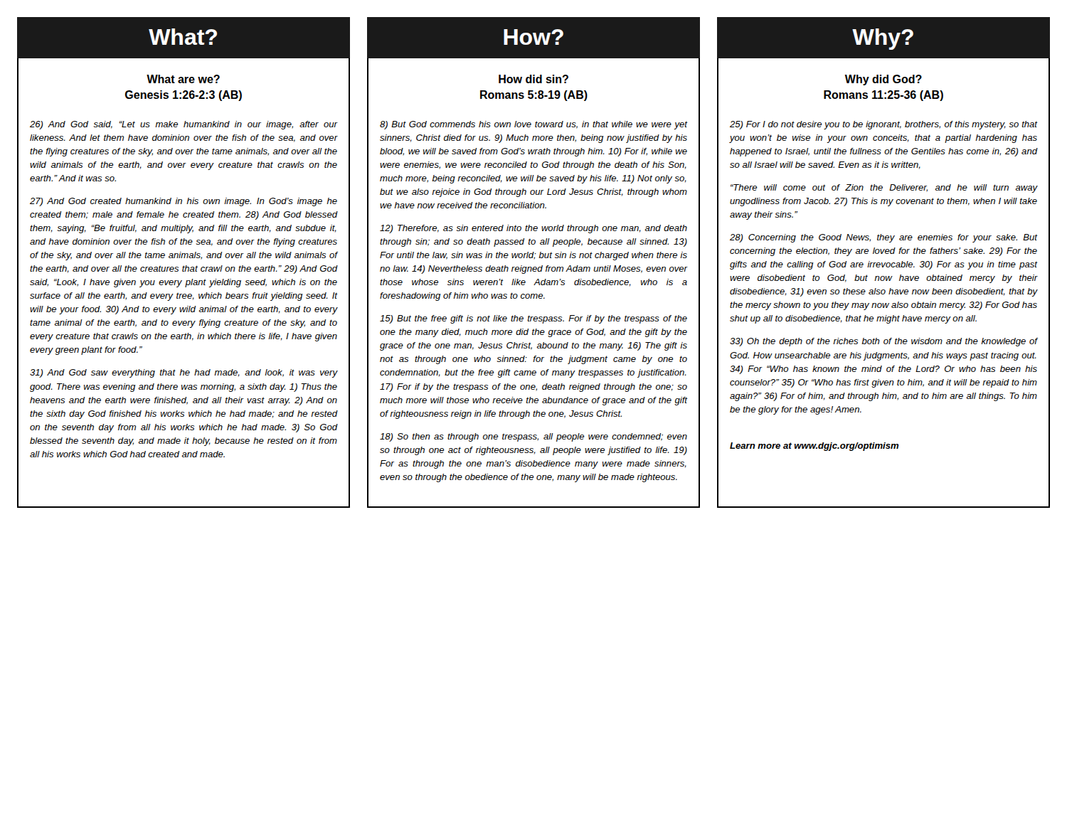What?
What are we?
Genesis 1:26-2:3 (AB)
26) And God said, “Let us make humankind in our image, after our likeness. And let them have dominion over the fish of the sea, and over the flying creatures of the sky, and over the tame animals, and over all the wild animals of the earth, and over every creature that crawls on the earth.” And it was so.
27) And God created humankind in his own image. In God’s image he created them; male and female he created them. 28) And God blessed them, saying, “Be fruitful, and multiply, and fill the earth, and subdue it, and have dominion over the fish of the sea, and over the flying creatures of the sky, and over all the tame animals, and over all the wild animals of the earth, and over all the creatures that crawl on the earth.” 29) And God said, “Look, I have given you every plant yielding seed, which is on the surface of all the earth, and every tree, which bears fruit yielding seed. It will be your food. 30) And to every wild animal of the earth, and to every tame animal of the earth, and to every flying creature of the sky, and to every creature that crawls on the earth, in which there is life, I have given every green plant for food.”
31) And God saw everything that he had made, and look, it was very good. There was evening and there was morning, a sixth day. 1) Thus the heavens and the earth were finished, and all their vast array. 2) And on the sixth day God finished his works which he had made; and he rested on the seventh day from all his works which he had made. 3) So God blessed the seventh day, and made it holy, because he rested on it from all his works which God had created and made.
How?
How did sin?
Romans 5:8-19 (AB)
8) But God commends his own love toward us, in that while we were yet sinners, Christ died for us. 9) Much more then, being now justified by his blood, we will be saved from God’s wrath through him. 10) For if, while we were enemies, we were reconciled to God through the death of his Son, much more, being reconciled, we will be saved by his life. 11) Not only so, but we also rejoice in God through our Lord Jesus Christ, through whom we have now received the reconciliation.
12) Therefore, as sin entered into the world through one man, and death through sin; and so death passed to all people, because all sinned. 13) For until the law, sin was in the world; but sin is not charged when there is no law. 14) Nevertheless death reigned from Adam until Moses, even over those whose sins weren’t like Adam’s disobedience, who is a foreshadowing of him who was to come.
15) But the free gift is not like the trespass. For if by the trespass of the one the many died, much more did the grace of God, and the gift by the grace of the one man, Jesus Christ, abound to the many. 16) The gift is not as through one who sinned: for the judgment came by one to condemnation, but the free gift came of many trespasses to justification. 17) For if by the trespass of the one, death reigned through the one; so much more will those who receive the abundance of grace and of the gift of righteousness reign in life through the one, Jesus Christ.
18) So then as through one trespass, all people were condemned; even so through one act of righteousness, all people were justified to life. 19) For as through the one man’s disobedience many were made sinners, even so through the obedience of the one, many will be made righteous.
Why?
Why did God?
Romans 11:25-36 (AB)
25) For I do not desire you to be ignorant, brothers, of this mystery, so that you won’t be wise in your own conceits, that a partial hardening has happened to Israel, until the fullness of the Gentiles has come in, 26) and so all Israel will be saved. Even as it is written,
“There will come out of Zion the Deliverer, and he will turn away ungodliness from Jacob. 27) This is my covenant to them, when I will take away their sins.”
28) Concerning the Good News, they are enemies for your sake. But concerning the election, they are loved for the fathers’ sake. 29) For the gifts and the calling of God are irrevocable. 30) For as you in time past were disobedient to God, but now have obtained mercy by their disobedience, 31) even so these also have now been disobedient, that by the mercy shown to you they may now also obtain mercy. 32) For God has shut up all to disobedience, that he might have mercy on all.
33) Oh the depth of the riches both of the wisdom and the knowledge of God. How unsearchable are his judgments, and his ways past tracing out. 34) For “Who has known the mind of the Lord? Or who has been his counselor?” 35) Or “Who has first given to him, and it will be repaid to him again?” 36) For of him, and through him, and to him are all things. To him be the glory for the ages! Amen.
Learn more at www.dgjc.org/optimism